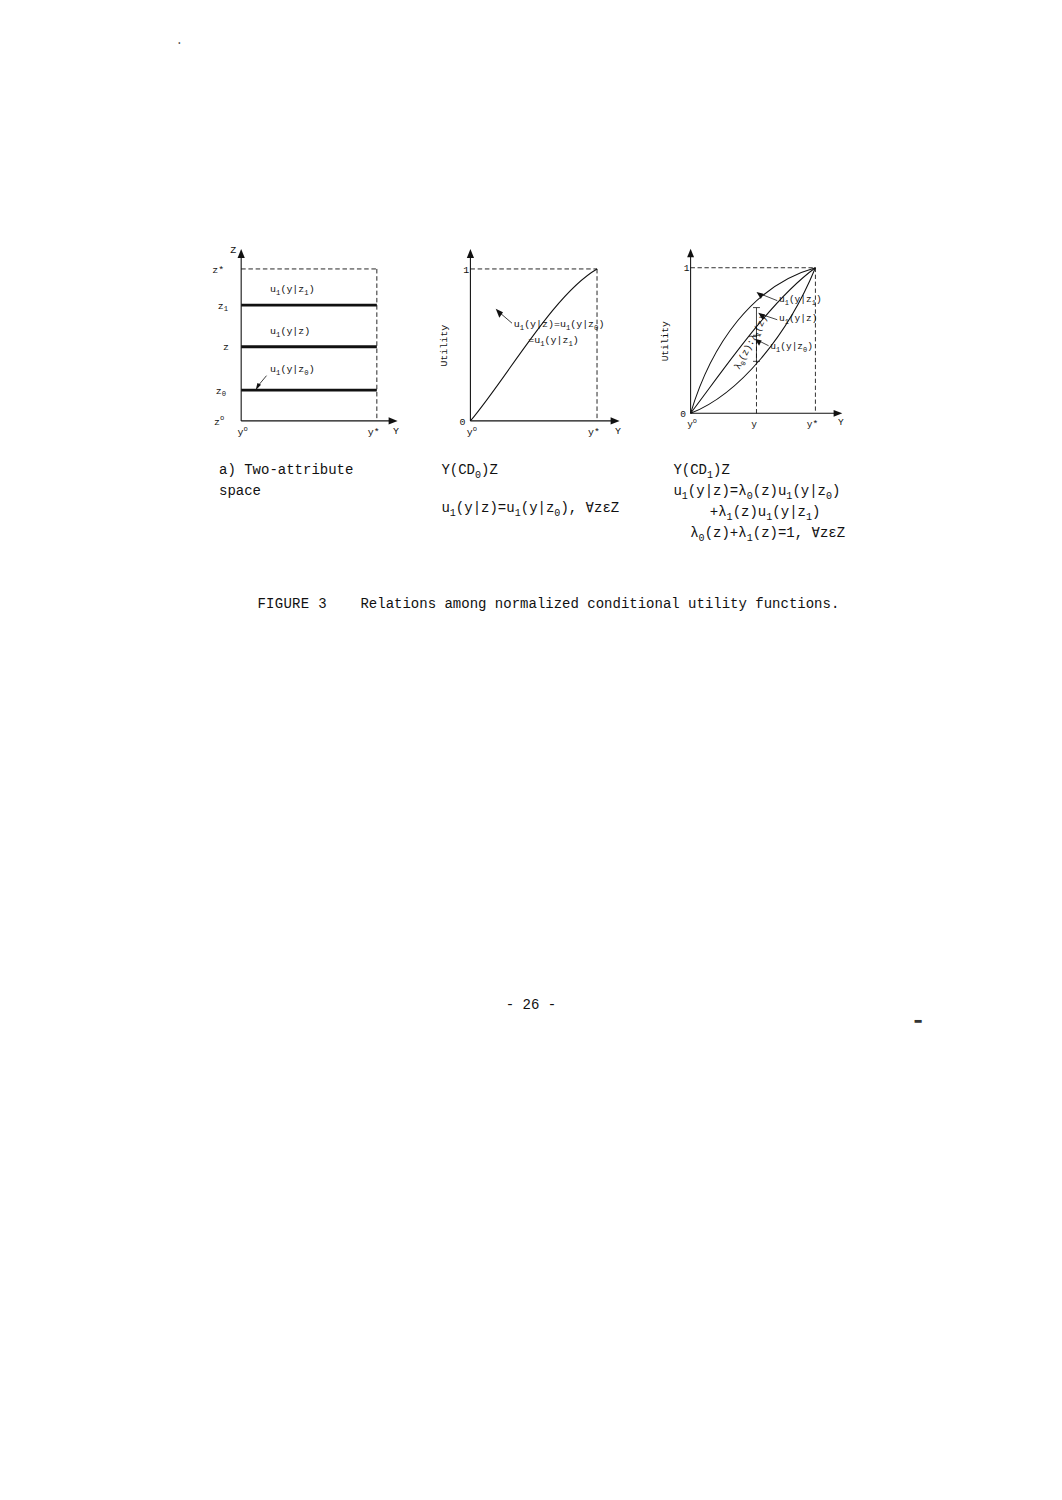.
Z Y z* z1 z z0 zo yo y* u1(y|z1) u1(y|z) u1(y|z0)
0 1 Y yo y* Utility u1(y|z)=u1(y|z0) =u1(y|z1)
0 1 Y yo y y* Utility λ0(z):λ1(z) u1(y|z1) u1(y|z) u1(y|z0)
a) Two-attribute space
Y(CD0)Z u1(y|z)=u1(y|z0), ∀zεZ
Y(CD1)Z u1(y|z)=λ0(z)u1(y|z0) +λ1(z)u1(y|z1) λ0(z)+λ1(z)=1, ∀zεZ
FIGURE 3 Relations among normalized conditional utility functions.
- 26 -
▬